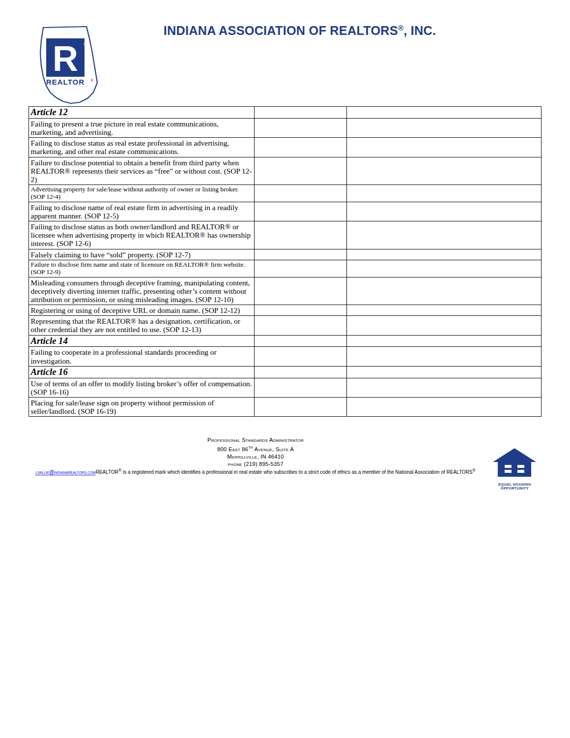R ® REALTOR ®
INDIANA ASSOCIATION OF REALTORS®, INC.
| Article 12 | | |
| Failing to present a true picture in real estate communications, marketing, and advertising. | | |
| Failing to disclose status as real estate professional in advertising, marketing, and other real estate communications. | | |
| Failure to disclose potential to obtain a benefit from third party when REALTOR® represents their services as “free” or without cost. (SOP 12-2) | | |
| Advertising property for sale/lease without authority of owner or listing broker. (SOP 12-4) | | |
| Failing to disclose name of real estate firm in advertising in a readily apparent manner. (SOP 12-5) | | |
| Failing to disclose status as both owner/landlord and REALTOR® or licensee when advertising property in which REALTOR® has ownership interest. (SOP 12-6) | | |
| Falsely claiming to have “sold” property. (SOP 12-7) | | |
| Failure to disclose firm name and state of licensure on REALTOR® firm website. (SOP 12-9) | | |
| Misleading consumers through deceptive framing, manipulating content, deceptively diverting internet traffic, presenting other’s content without attribution or permission, or using misleading images. (SOP 12-10) | | |
| Registering or using of deceptive URL or domain name. (SOP 12-12) | | |
| Representing that the REALTOR® has a designation, certification, or other credential they are not entitled to use. (SOP 12-13) | | |
| Article 14 | | |
| Failing to cooperate in a professional standards proceeding or investigation. | | |
| Article 16 | | |
| Use of terms of an offer to modify listing broker’s offer of compensation. (SOP 16-16) | | |
| Placing for sale/lease sign on property without permission of seller/landlord. (SOP 16-19) | | |
Professional Standards Administrator
800 East 86th Avenue, Suite A
Merrillville, IN 46410
phone (219) 895-5357
lsallie@indianarealtors.com REALTOR® is a registered mark which identifies a professional in real estate who subscribes to a strict code of ethics as a member of the National Association of REALTORS®
EQUAL HOUSING
OPPORTUNITY